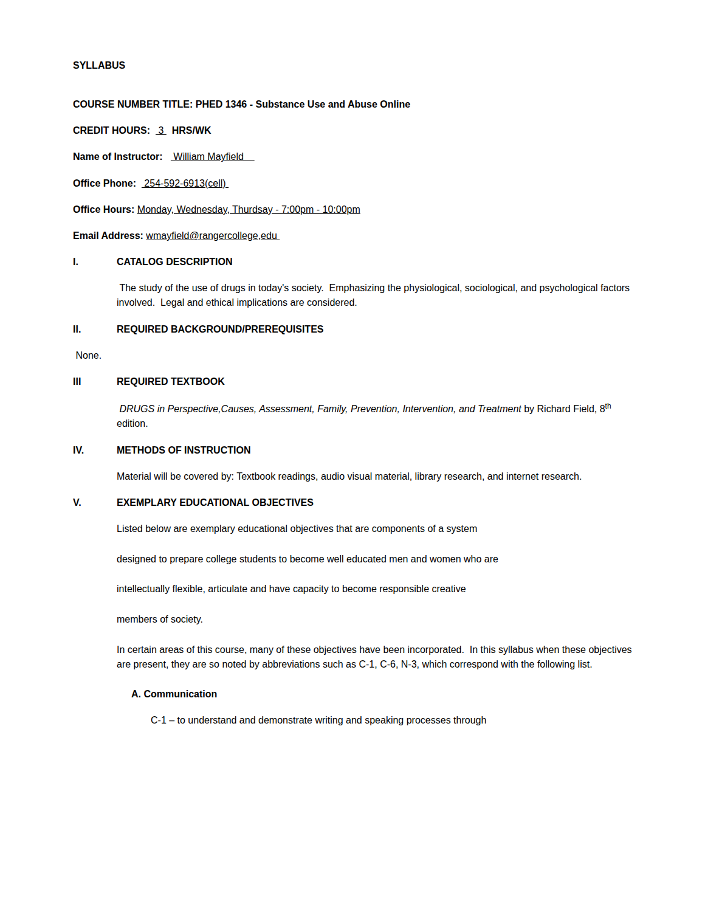SYLLABUS
COURSE NUMBER TITLE: PHED 1346 - Substance Use and Abuse Online
CREDIT HOURS: 3 HRS/WK
Name of Instructor: William Mayfield
Office Phone: 254-592-6913(cell)
Office Hours: Monday, Wednesday, Thurdsay - 7:00pm - 10:00pm
Email Address: wmayfield@rangercollege,edu
I. CATALOG DESCRIPTION
The study of the use of drugs in today's society. Emphasizing the physiological, sociological, and psychological factors involved. Legal and ethical implications are considered.
II. REQUIRED BACKGROUND/PREREQUISITES
None.
III REQUIRED TEXTBOOK
DRUGS in Perspective,Causes, Assessment, Family, Prevention, Intervention, and Treatment by Richard Field, 8th edition.
IV. METHODS OF INSTRUCTION
Material will be covered by: Textbook readings, audio visual material, library research, and internet research.
V. EXEMPLARY EDUCATIONAL OBJECTIVES
Listed below are exemplary educational objectives that are components of a system
designed to prepare college students to become well educated men and women who are
intellectually flexible, articulate and have capacity to become responsible creative
members of society.
In certain areas of this course, many of these objectives have been incorporated. In this syllabus when these objectives are present, they are so noted by abbreviations such as C-1, C-6, N-3, which correspond with the following list.
A. Communication
C-1 – to understand and demonstrate writing and speaking processes through